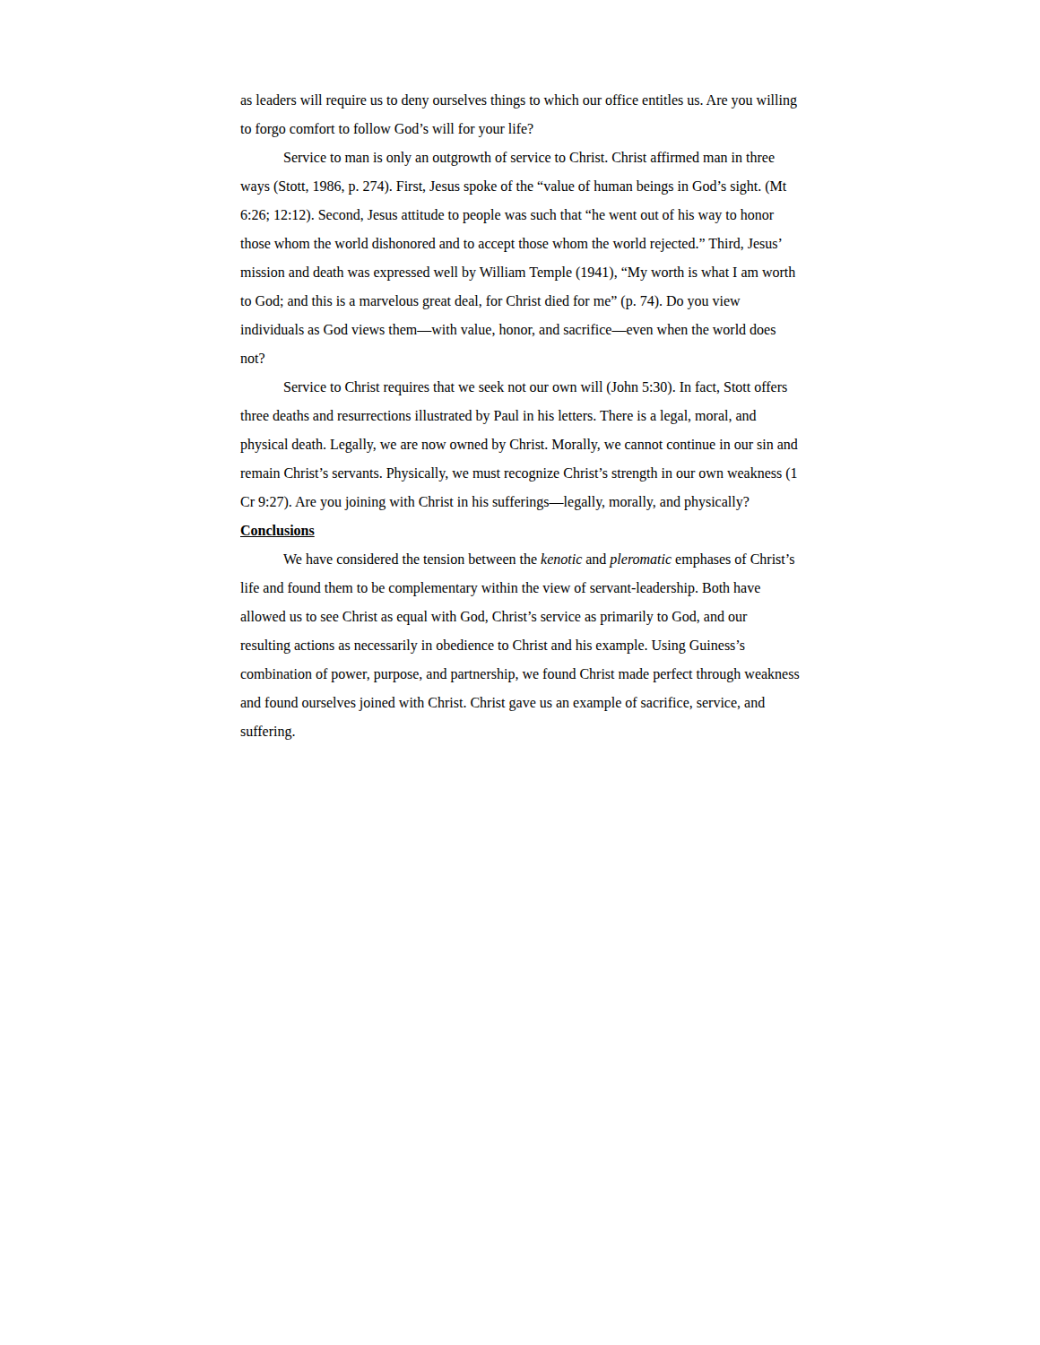as leaders will require us to deny ourselves things to which our office entitles us. Are you willing to forgo comfort to follow God’s will for your life?
Service to man is only an outgrowth of service to Christ. Christ affirmed man in three ways (Stott, 1986, p. 274). First, Jesus spoke of the “value of human beings in God’s sight. (Mt 6:26; 12:12). Second, Jesus attitude to people was such that “he went out of his way to honor those whom the world dishonored and to accept those whom the world rejected.” Third, Jesus’ mission and death was expressed well by William Temple (1941), “My worth is what I am worth to God; and this is a marvelous great deal, for Christ died for me” (p. 74). Do you view individuals as God views them—with value, honor, and sacrifice—even when the world does not?
Service to Christ requires that we seek not our own will (John 5:30). In fact, Stott offers three deaths and resurrections illustrated by Paul in his letters. There is a legal, moral, and physical death. Legally, we are now owned by Christ. Morally, we cannot continue in our sin and remain Christ’s servants. Physically, we must recognize Christ’s strength in our own weakness (1 Cr 9:27). Are you joining with Christ in his sufferings—legally, morally, and physically?
Conclusions
We have considered the tension between the kenotic and pleromatic emphases of Christ’s life and found them to be complementary within the view of servant-leadership. Both have allowed us to see Christ as equal with God, Christ’s service as primarily to God, and our resulting actions as necessarily in obedience to Christ and his example. Using Guiness’s combination of power, purpose, and partnership, we found Christ made perfect through weakness and found ourselves joined with Christ. Christ gave us an example of sacrifice, service, and suffering.